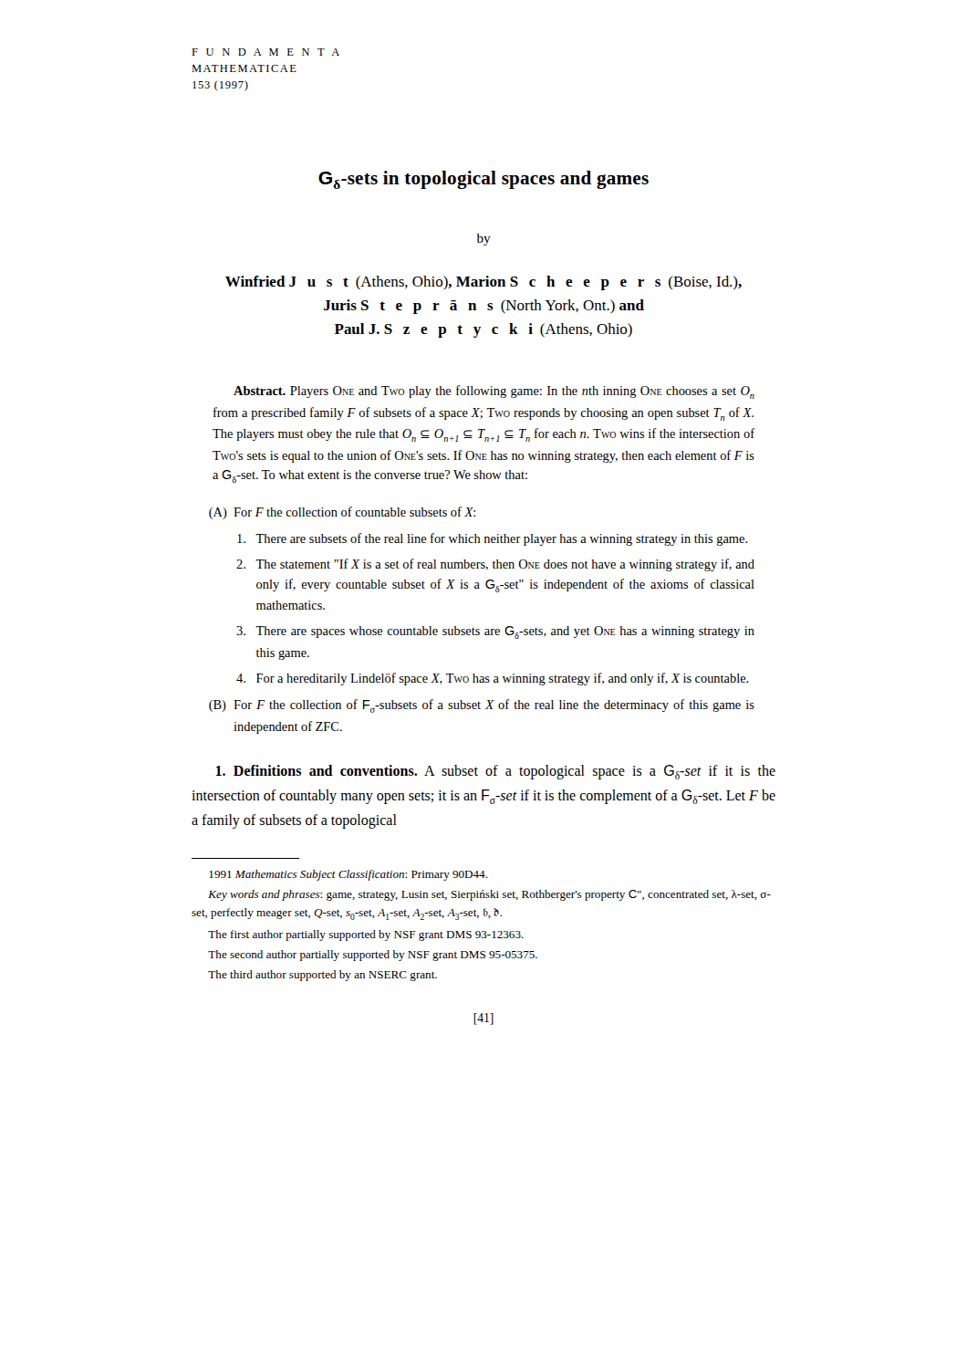F U N D A M E N T A
MATHEMATICAE
153 (1997)
Gδ-sets in topological spaces and games
by
Winfried J u s t (Athens, Ohio), Marion S c h e e p e r s (Boise, Id.),
Juris S t e p r ā n s (North York, Ont.) and
Paul J. S z e p t y c k i (Athens, Ohio)
Abstract. Players One and Two play the following game: In the nth inning One chooses a set On from a prescribed family F of subsets of a space X; Two responds by choosing an open subset Tn of X. The players must obey the rule that On ⊆ On+1 ⊆ Tn+1 ⊆ Tn for each n. Two wins if the intersection of Two's sets is equal to the union of One's sets. If One has no winning strategy, then each element of F is a Gδ-set. To what extent is the converse true? We show that:
(A) For F the collection of countable subsets of X:
1. There are subsets of the real line for which neither player has a winning strategy in this game.
2. The statement "If X is a set of real numbers, then One does not have a winning strategy if, and only if, every countable subset of X is a Gδ-set" is independent of the axioms of classical mathematics.
3. There are spaces whose countable subsets are Gδ-sets, and yet One has a winning strategy in this game.
4. For a hereditarily Lindelöf space X, Two has a winning strategy if, and only if, X is countable.
(B) For F the collection of Fσ-subsets of a subset X of the real line the determinacy of this game is independent of ZFC.
1. Definitions and conventions. A subset of a topological space is a Gδ-set if it is the intersection of countably many open sets; it is an Fσ-set if it is the complement of a Gδ-set. Let F be a family of subsets of a topological
1991 Mathematics Subject Classification: Primary 90D44.
Key words and phrases: game, strategy, Lusin set, Sierpiński set, Rothberger's property C″, concentrated set, λ-set, σ-set, perfectly meager set, Q-set, s0-set, A1-set, A2-set, A3-set, 𝔟, 𝔡.
The first author partially supported by NSF grant DMS 93-12363.
The second author partially supported by NSF grant DMS 95-05375.
The third author supported by an NSERC grant.
[41]